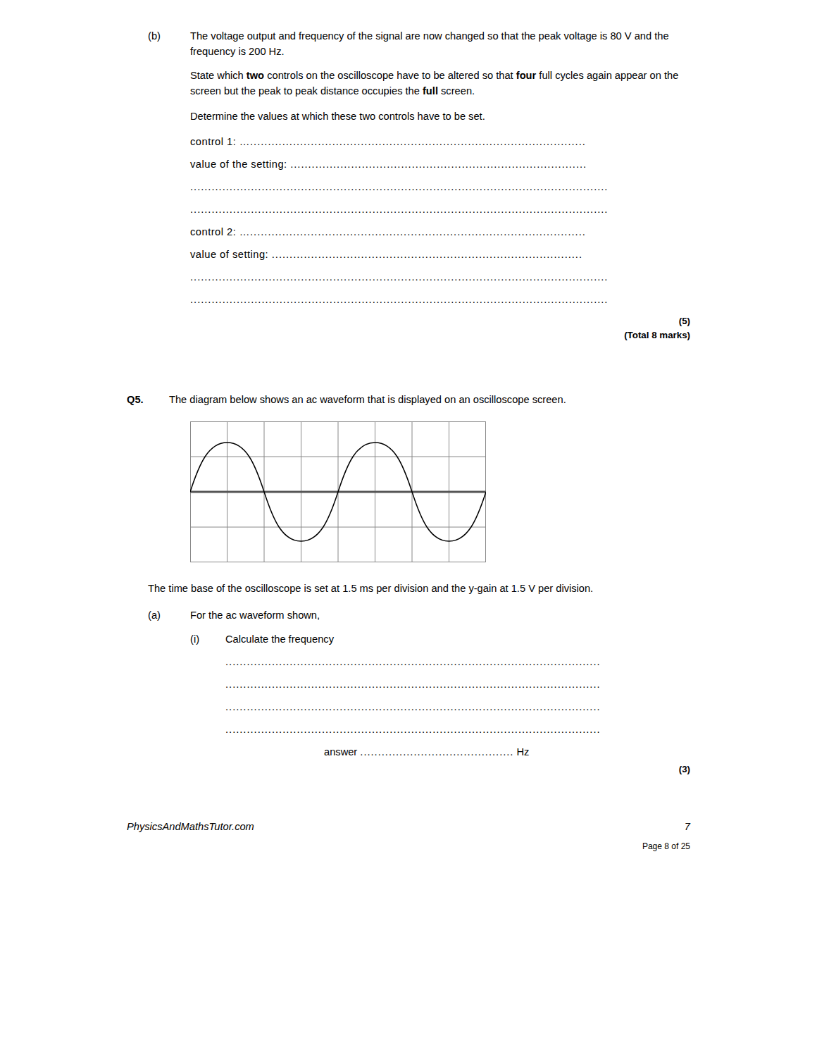(b)
The voltage output and frequency of the signal are now changed so that the peak voltage is 80 V and the frequency is 200 Hz.
State which two controls on the oscilloscope have to be altered so that four full cycles again appear on the screen but the peak to peak distance occupies the full screen.
Determine the values at which these two controls have to be set.
control 1: …..............................................................................................
value of the setting: ...................................................................................
.....................................................................................................................
.....................................................................................................................
control 2: …..............................................................................................
value of setting: .......................................................................................
.....................................................................................................................
.....................................................................................................................
(5)
(Total 8 marks)
Q5.
The diagram below shows an ac waveform that is displayed on an oscilloscope screen.
The time base of the oscilloscope is set at 1.5 ms per division and the y-gain at 1.5 V per division.
(a)
For the ac waveform shown,
(i)
Calculate the frequency
.........................................................................................................
.........................................................................................................
.........................................................................................................
.........................................................................................................
answer ........................................... Hz
(3)
PhysicsAndMathsTutor.com
7
Page 8 of 25